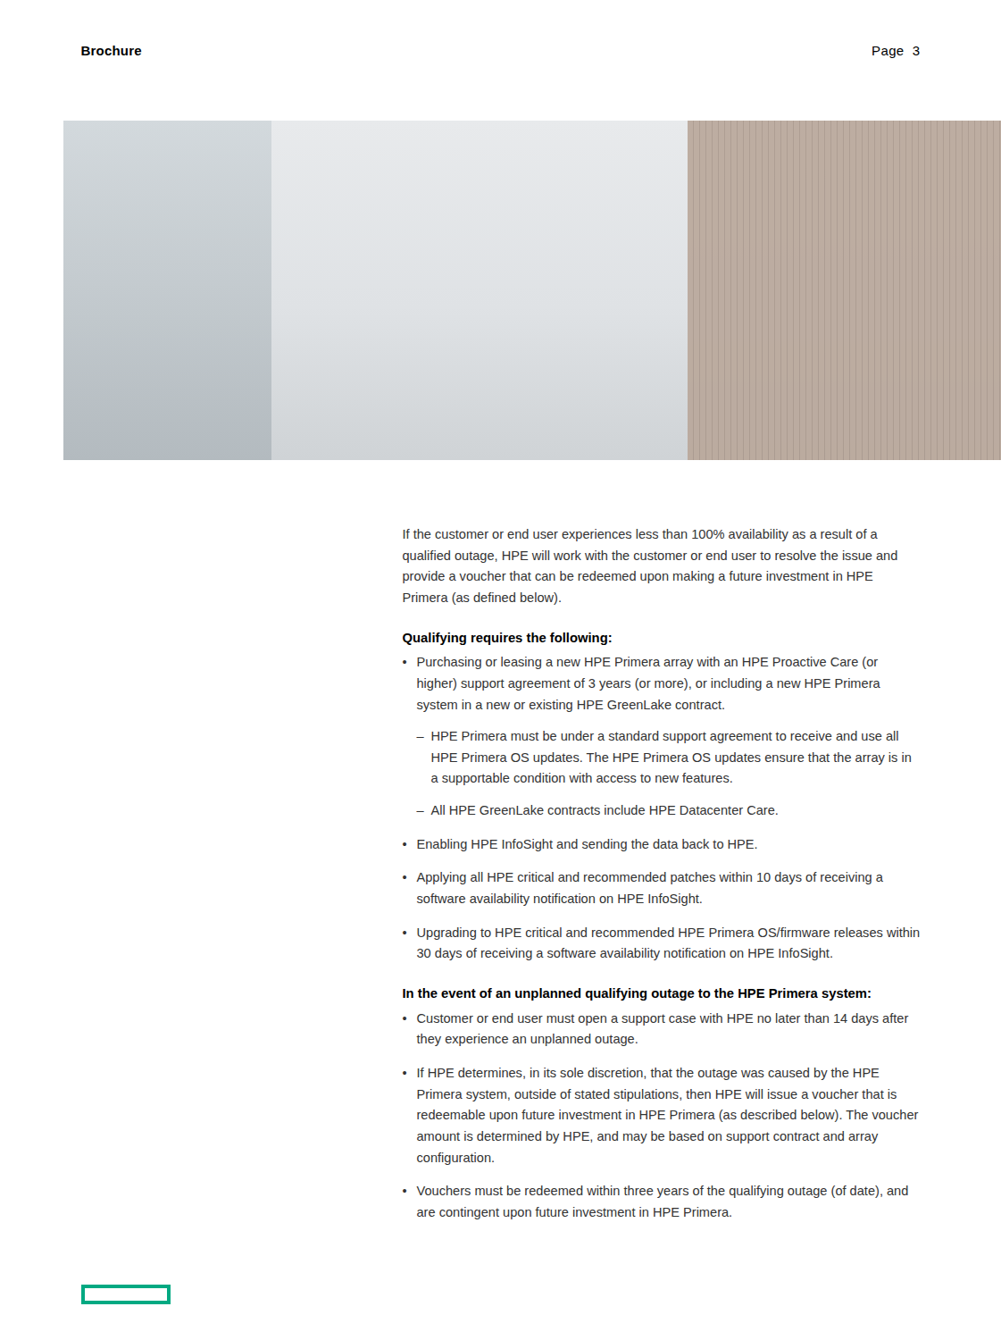Brochure
Page 3
If the customer or end user experiences less than 100% availability as a result of a qualified outage, HPE will work with the customer or end user to resolve the issue and provide a voucher that can be redeemed upon making a future investment in HPE Primera (as defined below).
Qualifying requires the following:
Purchasing or leasing a new HPE Primera array with an HPE Proactive Care (or higher) support agreement of 3 years (or more), or including a new HPE Primera system in a new or existing HPE GreenLake contract.
HPE Primera must be under a standard support agreement to receive and use all HPE Primera OS updates. The HPE Primera OS updates ensure that the array is in a supportable condition with access to new features.
All HPE GreenLake contracts include HPE Datacenter Care.
Enabling HPE InfoSight and sending the data back to HPE.
Applying all HPE critical and recommended patches within 10 days of receiving a software availability notification on HPE InfoSight.
Upgrading to HPE critical and recommended HPE Primera OS/firmware releases within 30 days of receiving a software availability notification on HPE InfoSight.
In the event of an unplanned qualifying outage to the HPE Primera system:
Customer or end user must open a support case with HPE no later than 14 days after they experience an unplanned outage.
If HPE determines, in its sole discretion, that the outage was caused by the HPE Primera system, outside of stated stipulations, then HPE will issue a voucher that is redeemable upon future investment in HPE Primera (as described below). The voucher amount is determined by HPE, and may be based on support contract and array configuration.
Vouchers must be redeemed within three years of the qualifying outage (of date), and are contingent upon future investment in HPE Primera.